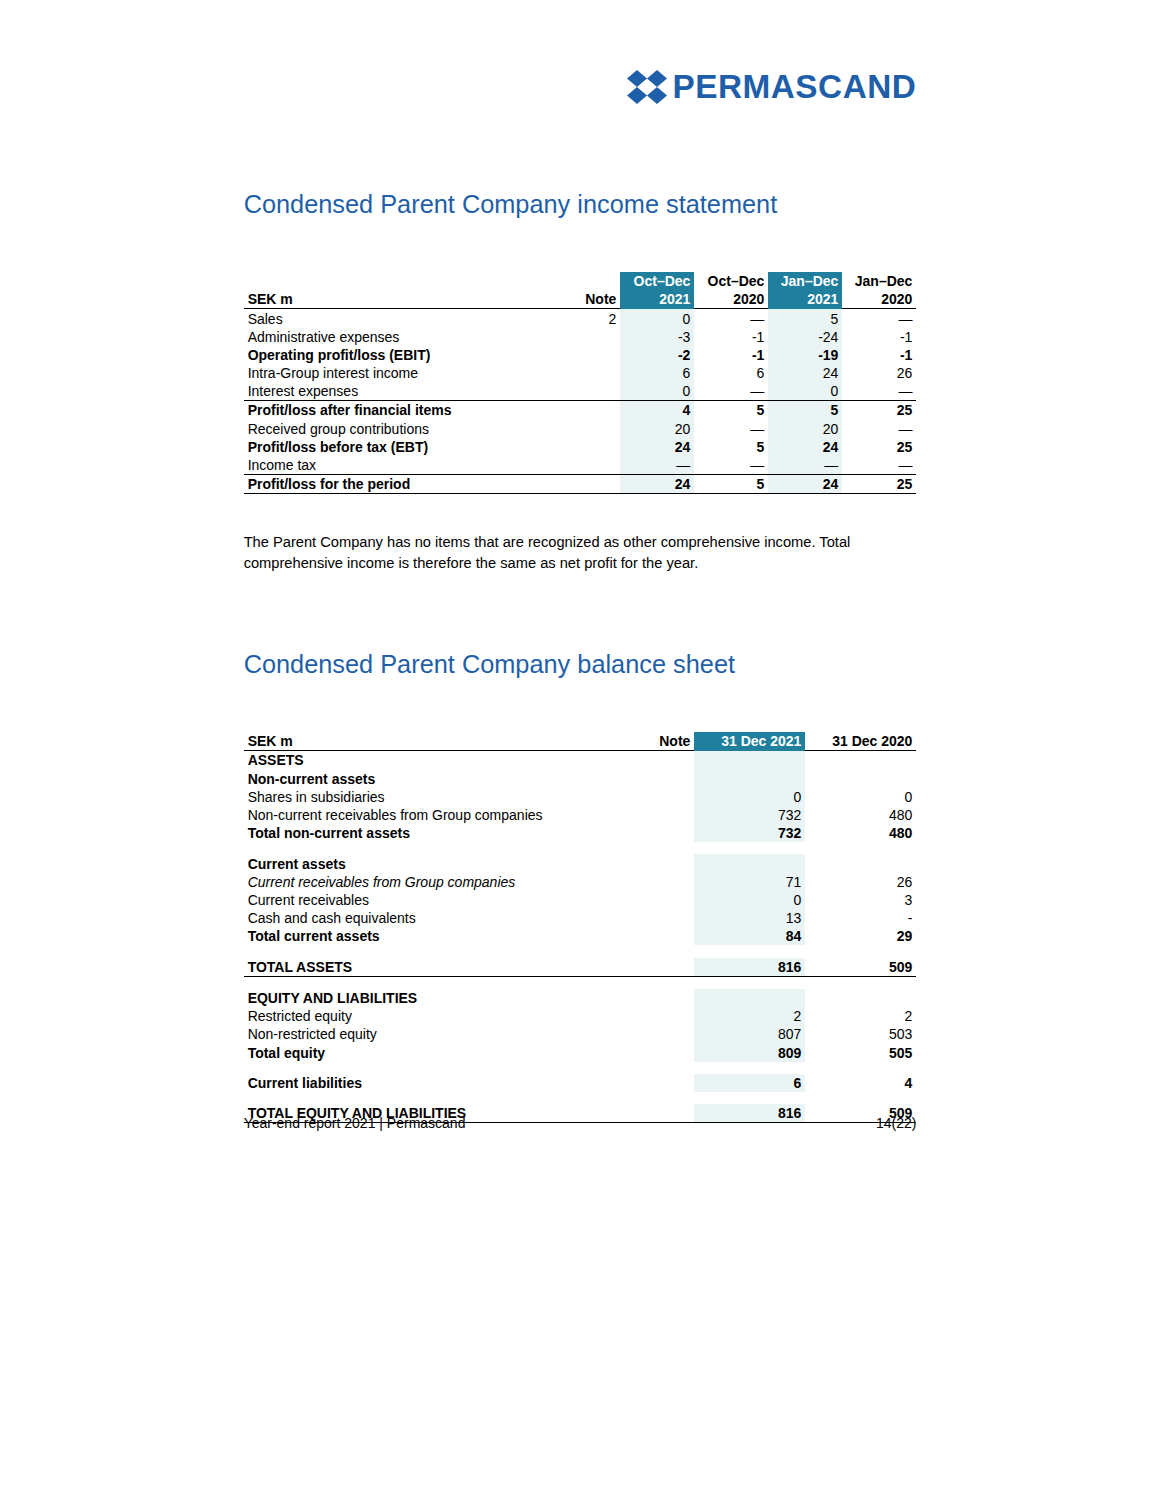PERMASCAND
Condensed Parent Company income statement
| | | Oct–Dec | Oct–Dec | Jan–Dec | Jan–Dec |
| --- | --- | --- | --- | --- | --- |
| SEK m | Note | 2021 | 2020 | 2021 | 2020 |
| Sales | 2 | 0 | — | 5 | — |
| Administrative expenses | | -3 | -1 | -24 | -1 |
| Operating profit/loss (EBIT) | | -2 | -1 | -19 | -1 |
| Intra-Group interest income | | 6 | 6 | 24 | 26 |
| Interest expenses | | 0 | — | 0 | — |
| Profit/loss after financial items | | 4 | 5 | 5 | 25 |
| Received group contributions | | 20 | — | 20 | — |
| Profit/loss before tax (EBT) | | 24 | 5 | 24 | 25 |
| Income tax | | — | — | — | — |
| Profit/loss for the period | | 24 | 5 | 24 | 25 |
The Parent Company has no items that are recognized as other comprehensive income. Total comprehensive income is therefore the same as net profit for the year.
Condensed Parent Company balance sheet
| SEK m | Note | 31 Dec 2021 | 31 Dec 2020 |
| --- | --- | --- | --- |
| ASSETS | | | |
| Non-current assets | | | |
| Shares in subsidiaries | | 0 | 0 |
| Non-current receivables from Group companies | | 732 | 480 |
| Total non-current assets | | 732 | 480 |
| Current assets | | | |
| Current receivables from Group companies | | 71 | 26 |
| Current receivables | | 0 | 3 |
| Cash and cash equivalents | | 13 | - |
| Total current assets | | 84 | 29 |
| TOTAL ASSETS | | 816 | 509 |
| EQUITY AND LIABILITIES | | | |
| Restricted equity | | 2 | 2 |
| Non-restricted equity | | 807 | 503 |
| Total equity | | 809 | 505 |
| Current liabilities | | 6 | 4 |
| TOTAL EQUITY AND LIABILITIES | | 816 | 509 |
Year-end report 2021 | Permascand 14(22)